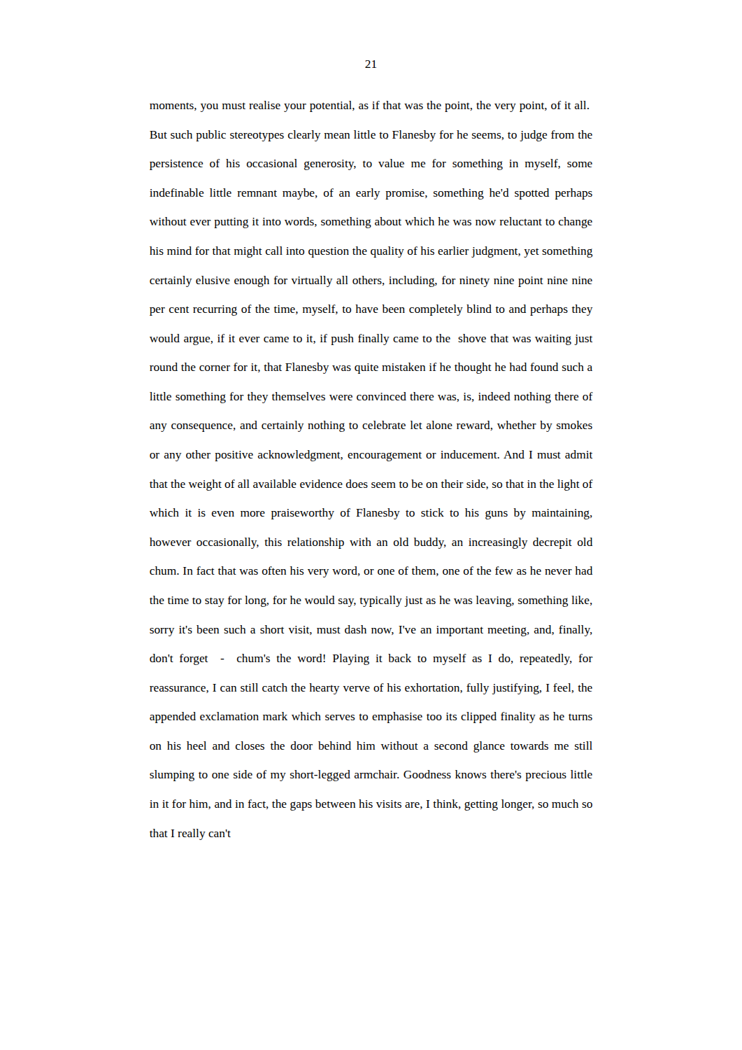21
moments, you must realise your potential, as if that was the point, the very point, of it all. But such public stereotypes clearly mean little to Flanesby for he seems, to judge from the persistence of his occasional generosity, to value me for something in myself, some indefinable little remnant maybe, of an early promise, something he'd spotted perhaps without ever putting it into words, something about which he was now reluctant to change his mind for that might call into question the quality of his earlier judgment, yet something certainly elusive enough for virtually all others, including, for ninety nine point nine nine per cent recurring of the time, myself, to have been completely blind to and perhaps they would argue, if it ever came to it, if push finally came to the shove that was waiting just round the corner for it, that Flanesby was quite mistaken if he thought he had found such a little something for they themselves were convinced there was, is, indeed nothing there of any consequence, and certainly nothing to celebrate let alone reward, whether by smokes or any other positive acknowledgment, encouragement or inducement. And I must admit that the weight of all available evidence does seem to be on their side, so that in the light of which it is even more praiseworthy of Flanesby to stick to his guns by maintaining, however occasionally, this relationship with an old buddy, an increasingly decrepit old chum. In fact that was often his very word, or one of them, one of the few as he never had the time to stay for long, for he would say, typically just as he was leaving, something like, sorry it's been such a short visit, must dash now, I've an important meeting, and, finally, don't forget - chum's the word! Playing it back to myself as I do, repeatedly, for reassurance, I can still catch the hearty verve of his exhortation, fully justifying, I feel, the appended exclamation mark which serves to emphasise too its clipped finality as he turns on his heel and closes the door behind him without a second glance towards me still slumping to one side of my short-legged armchair. Goodness knows there's precious little in it for him, and in fact, the gaps between his visits are, I think, getting longer, so much so that I really can't